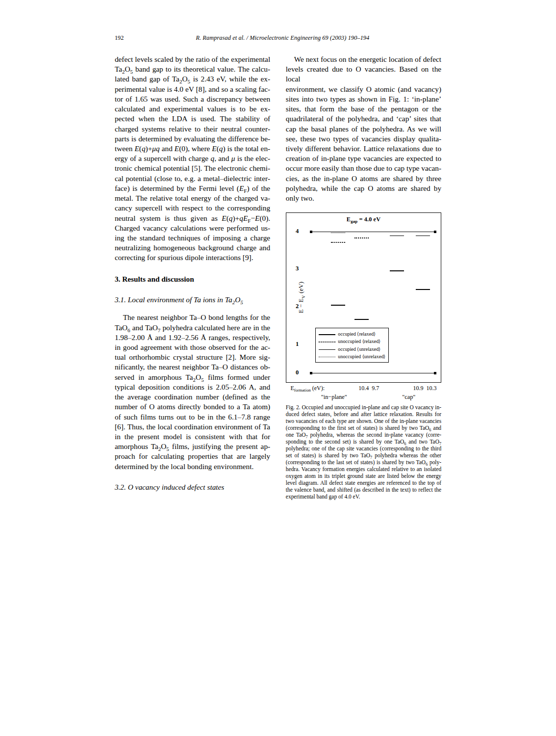192
R. Ramprasad et al. / Microelectronic Engineering 69 (2003) 190–194
defect levels scaled by the ratio of the experimental Ta2O5 band gap to its theoretical value. The calculated band gap of Ta2O5 is 2.43 eV, while the experimental value is 4.0 eV [8], and so a scaling factor of 1.65 was used. Such a discrepancy between calculated and experimental values is to be expected when the LDA is used. The stability of charged systems relative to their neutral counterparts is determined by evaluating the difference between E(q)+μq and E(0), where E(q) is the total energy of a supercell with charge q, and μ is the electronic chemical potential [5]. The electronic chemical potential (close to, e.g. a metal–dielectric interface) is determined by the Fermi level (EF) of the metal. The relative total energy of the charged vacancy supercell with respect to the corresponding neutral system is thus given as E(q)+qEF−E(0). Charged vacancy calculations were performed using the standard techniques of imposing a charge neutralizing homogeneous background charge and correcting for spurious dipole interactions [9].
3. Results and discussion
3.1. Local environment of Ta ions in Ta2O5
The nearest neighbor Ta–O bond lengths for the TaO6 and TaO7 polyhedra calculated here are in the 1.98–2.00 Å and 1.92–2.56 Å ranges, respectively, in good agreement with those observed for the actual orthorhombic crystal structure [2]. More significantly, the nearest neighbor Ta–O distances observed in amorphous Ta2O5 films formed under typical deposition conditions is 2.05–2.06 A, and the average coordination number (defined as the number of O atoms directly bonded to a Ta atom) of such films turns out to be in the 6.1–7.8 range [6]. Thus, the local coordination environment of Ta in the present model is consistent with that for amorphous Ta2O5 films, justifying the present approach for calculating properties that are largely determined by the local bonding environment.
3.2. O vacancy induced defect states
We next focus on the energetic location of defect levels created due to O vacancies. Based on the local
environment, we classify O atomic (and vacancy) sites into two types as shown in Fig. 1: ‘in-plane’ sites, that form the base of the pentagon or the quadrilateral of the polyhedra, and ‘cap’ sites that cap the basal planes of the polyhedra. As we will see, these two types of vacancies display qualitatively different behavior. Lattice relaxations due to creation of in-plane type vacancies are expected to occur more easily than those due to cap type vacancies, as the in-plane O atoms are shared by three polyhedra, while the cap O atoms are shared by only two.
Egap = 4.0 eV
E − EV (eV)
4
3
2
1
0
occupied ⟨relaxed⟩
unoccupied ⟨relaxed⟩
occupied ⟨unrelaxed⟩
unoccupied ⟨unrelaxed⟩
Eformation (eV): 10.4 9.7 10.9 10.3
"in−plane" "cap"
Fig. 2. Occupied and unoccupied in-plane and cap site O vacancy induced defect states, before and after lattice relaxation. Results for two vacancies of each type are shown. One of the in-plane vacancies (corresponding to the first set of states) is shared by two TaO6 and one TaO7 polyhedra, whereas the second in-plane vacancy (corresponding to the second set) is shared by one TaO6 and two TaO7 polyhedra; one of the cap site vacancies (corresponding to the third set of states) is shared by two TaO7 polyhedra whereas the other (corresponding to the last set of states) is shared by two TaO6 polyhedra. Vacancy formation energies calculated relative to an isolated oxygen atom in its triplet ground state are listed below the energy level diagram. All defect state energies are referenced to the top of the valence band, and shifted (as described in the text) to reflect the experimental band gap of 4.0 eV.